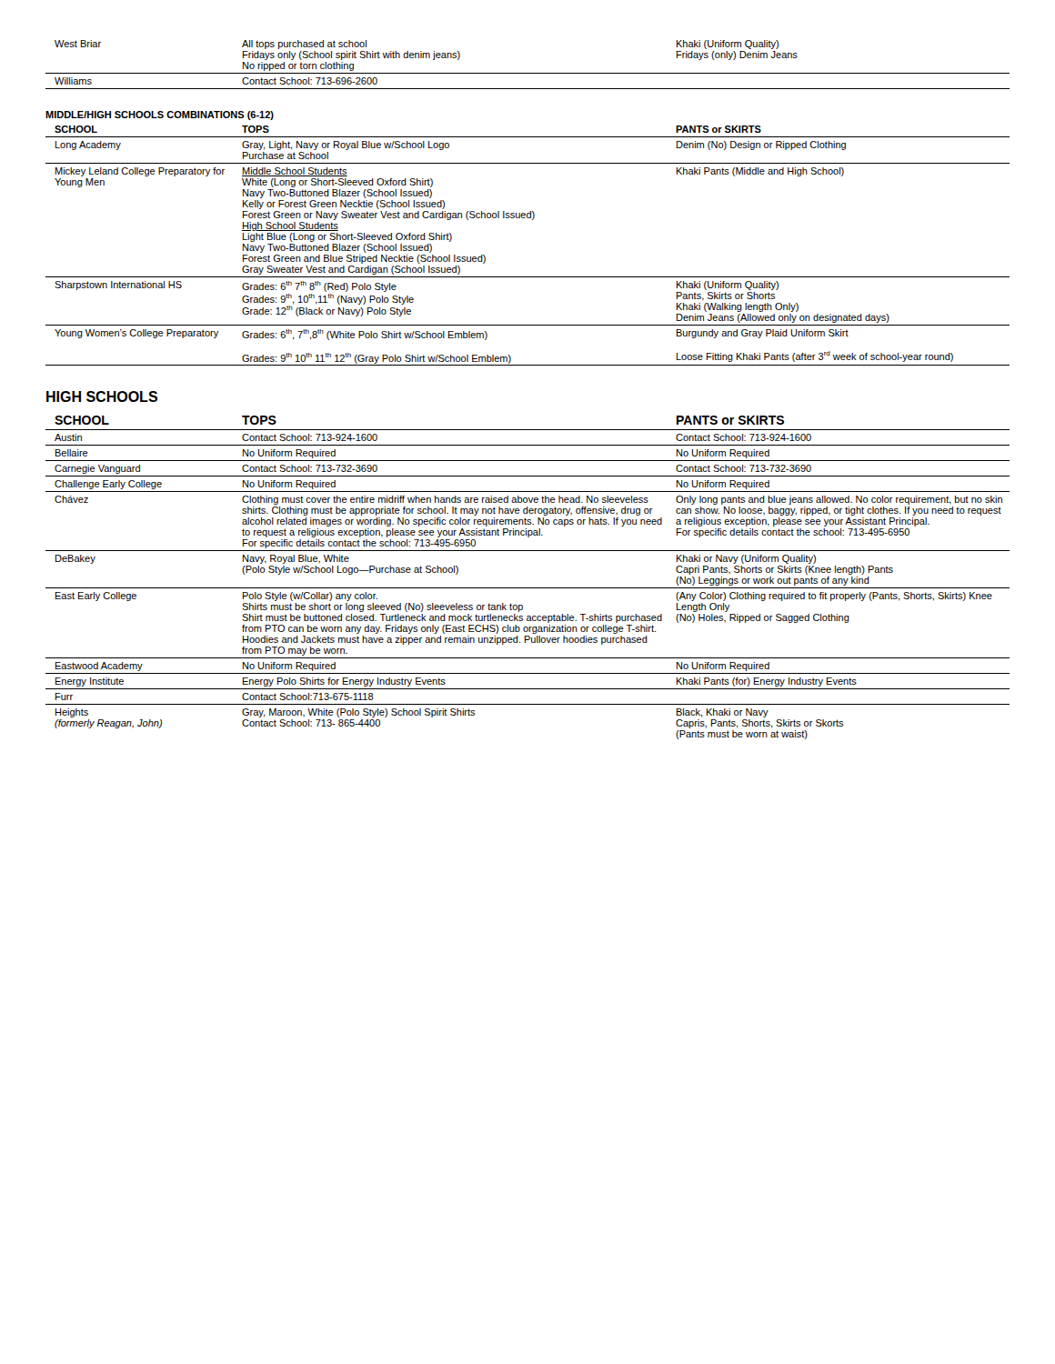| West Briar | All tops purchased at school Fridays only (School spirit Shirt with denim jeans) No ripped or torn clothing | Khaki (Uniform Quality) Fridays (only) Denim Jeans |
| Williams | Contact School: 713-696-2600 | |
MIDDLE/HIGH SCHOOLS COMBINATIONS (6-12)
| SCHOOL | TOPS | PANTS or SKIRTS |
| Long Academy | Gray, Light, Navy or Royal Blue w/School Logo Purchase at School | Denim (No) Design or Ripped Clothing |
| Mickey Leland College Preparatory for Young Men | Middle School Students White (Long or Short-Sleeved Oxford Shirt) Navy Two-Buttoned Blazer (School Issued) Kelly or Forest Green Necktie (School Issued) Forest Green or Navy Sweater Vest and Cardigan (School Issued) High School Students Light Blue (Long or Short-Sleeved Oxford Shirt) Navy Two-Buttoned Blazer (School Issued) Forest Green and Blue Striped Necktie (School Issued) Gray Sweater Vest and Cardigan (School Issued) | Khaki Pants (Middle and High School) |
| Sharpstown International HS | Grades: 6 th 7 th 8 th (Red) Polo Style Grades: 9 th , 10 th ,11 th (Navy) Polo Style Grade: 12 th (Black or Navy) Polo Style | Khaki (Uniform Quality) Pants, Skirts or Shorts Khaki (Walking length Only) Denim Jeans (Allowed only on designated days) |
| Young Women’s College Preparatory | Grades: 6 th , 7 th ,8 th (White Polo Shirt w/School Emblem) Grades: 9 th 10 th 11 th 12 th (Gray Polo Shirt w/School Emblem) | Burgundy and Gray Plaid Uniform Skirt Loose Fitting Khaki Pants (after 3 rd week of school-year round) |
HIGH SCHOOLS
| SCHOOL | TOPS | PANTS or SKIRTS |
| Austin | Contact School: 713-924-1600 | Contact School: 713-924-1600 |
| Bellaire | No Uniform Required | No Uniform Required |
| Carnegie Vanguard | Contact School: 713-732-3690 | Contact School: 713-732-3690 |
| Challenge Early College | No Uniform Required | No Uniform Required |
| Chávez | Clothing must cover the entire midriff when hands are raised above the head. No sleeveless shirts. Clothing must be appropriate for school. It may not have derogatory, offensive, drug or alcohol related images or wording. No specific color requirements. No caps or hats. If you need to request a religious exception, please see your Assistant Principal. For specific details contact the school: 713-495-6950 | Only long pants and blue jeans allowed. No color requirement, but no skin can show. No loose, baggy, ripped, or tight clothes. If you need to request a religious exception, please see your Assistant Principal. For specific details contact the school: 713-495-6950 |
| DeBakey | Navy, Royal Blue, White (Polo Style w/School Logo—Purchase at School) | Khaki or Navy (Uniform Quality) Capri Pants, Shorts or Skirts (Knee length) Pants (No) Leggings or work out pants of any kind |
| East Early College | Polo Style (w/Collar) any color. Shirts must be short or long sleeved (No) sleeveless or tank top Shirt must be buttoned closed. Turtleneck and mock turtlenecks acceptable. T-shirts purchased from PTO can be worn any day. Fridays only (East ECHS) club organization or college T-shirt. Hoodies and Jackets must have a zipper and remain unzipped. Pullover hoodies purchased from PTO may be worn. | (Any Color) Clothing required to fit properly (Pants, Shorts, Skirts) Knee Length Only (No) Holes, Ripped or Sagged Clothing |
| Eastwood Academy | No Uniform Required | No Uniform Required |
| Energy Institute | Energy Polo Shirts for Energy Industry Events | Khaki Pants (for) Energy Industry Events |
| Furr | Contact School:713-675-1118 | |
| Heights (formerly Reagan, John) | Gray, Maroon, White (Polo Style) School Spirit Shirts Contact School: 713- 865-4400 | Black, Khaki or Navy Capris, Pants, Shorts, Skirts or Skorts (Pants must be worn at waist) |